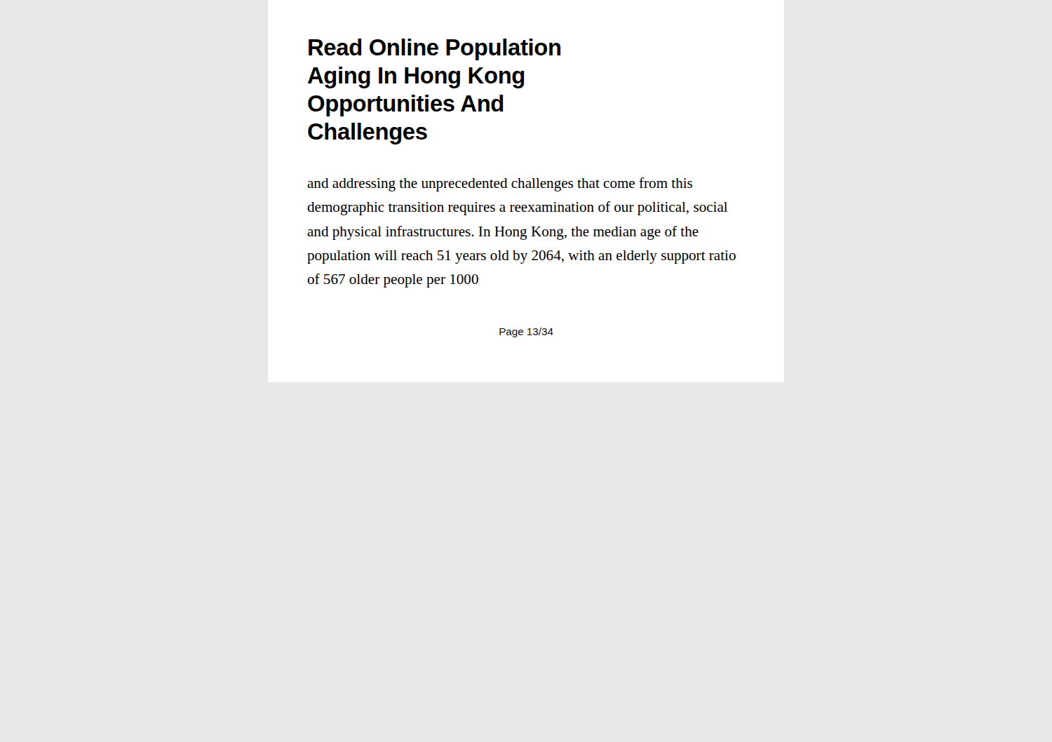Read Online Population Aging In Hong Kong Opportunities And Challenges
and addressing the unprecedented challenges that come from this demographic transition requires a reexamination of our political, social and physical infrastructures. In Hong Kong, the median age of the population will reach 51 years old by 2064, with an elderly support ratio of 567 older people per 1000
Page 13/34